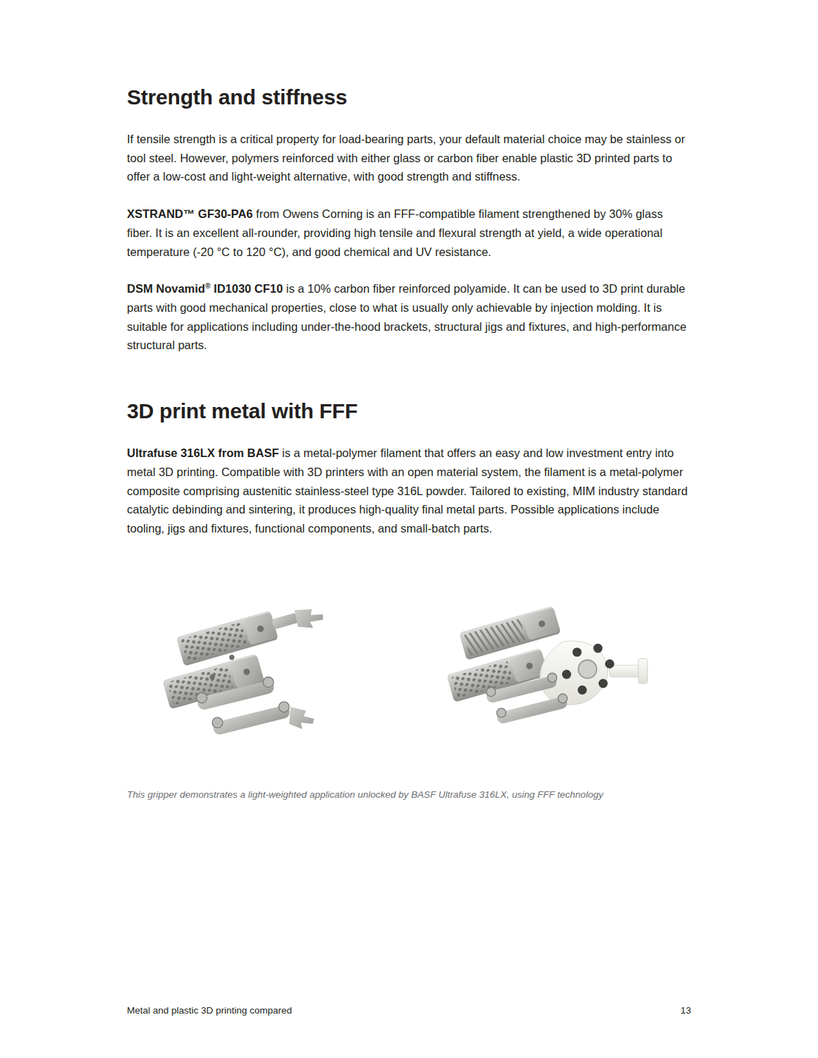Strength and stiffness
If tensile strength is a critical property for load-bearing parts, your default material choice may be stainless or tool steel. However, polymers reinforced with either glass or carbon fiber enable plastic 3D printed parts to offer a low-cost and light-weight alternative, with good strength and stiffness.
XSTRAND™ GF30-PA6 from Owens Corning is an FFF-compatible filament strengthened by 30% glass fiber. It is an excellent all-rounder, providing high tensile and flexural strength at yield, a wide operational temperature (-20 °C to 120 °C), and good chemical and UV resistance.
DSM Novamid® ID1030 CF10 is a 10% carbon fiber reinforced polyamide. It can be used to 3D print durable parts with good mechanical properties, close to what is usually only achievable by injection molding. It is suitable for applications including under-the-hood brackets, structural jigs and fixtures, and high-performance structural parts.
3D print metal with FFF
Ultrafuse 316LX from BASF is a metal-polymer filament that offers an easy and low investment entry into metal 3D printing. Compatible with 3D printers with an open material system, the filament is a metal-polymer composite comprising austenitic stainless-steel type 316L powder. Tailored to existing, MIM industry standard catalytic debinding and sintering, it produces high-quality final metal parts. Possible applications include tooling, jigs and fixtures, functional components, and small-batch parts.
This gripper demonstrates a light-weighted application unlocked by BASF Ultrafuse 316LX, using FFF technology
Metal and plastic 3D printing compared 13